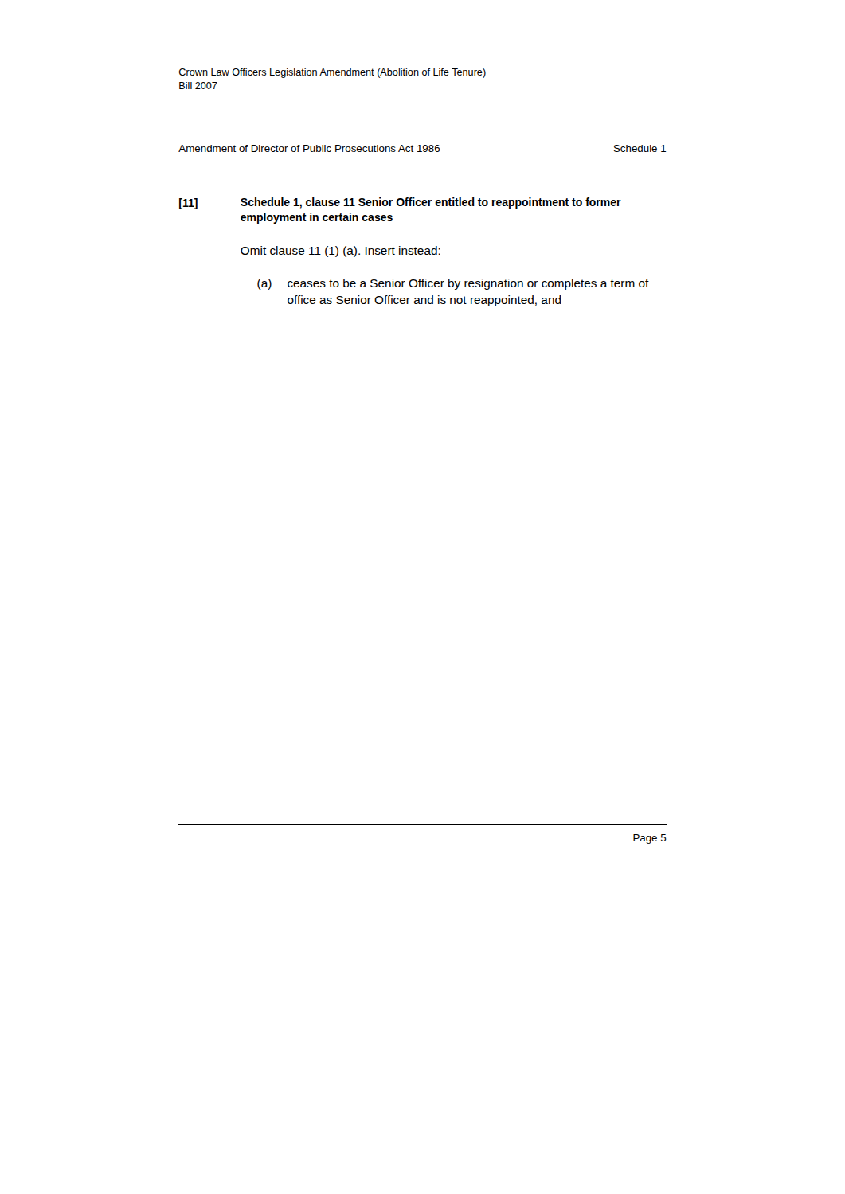Crown Law Officers Legislation Amendment (Abolition of Life Tenure)
Bill 2007
Amendment of Director of Public Prosecutions Act 1986 Schedule 1
[11]
Schedule 1, clause 11 Senior Officer entitled to reappointment to former employment in certain cases
Omit clause 11 (1) (a). Insert instead:
(a)
ceases to be a Senior Officer by resignation or completes a term of office as Senior Officer and is not reappointed, and
Page 5